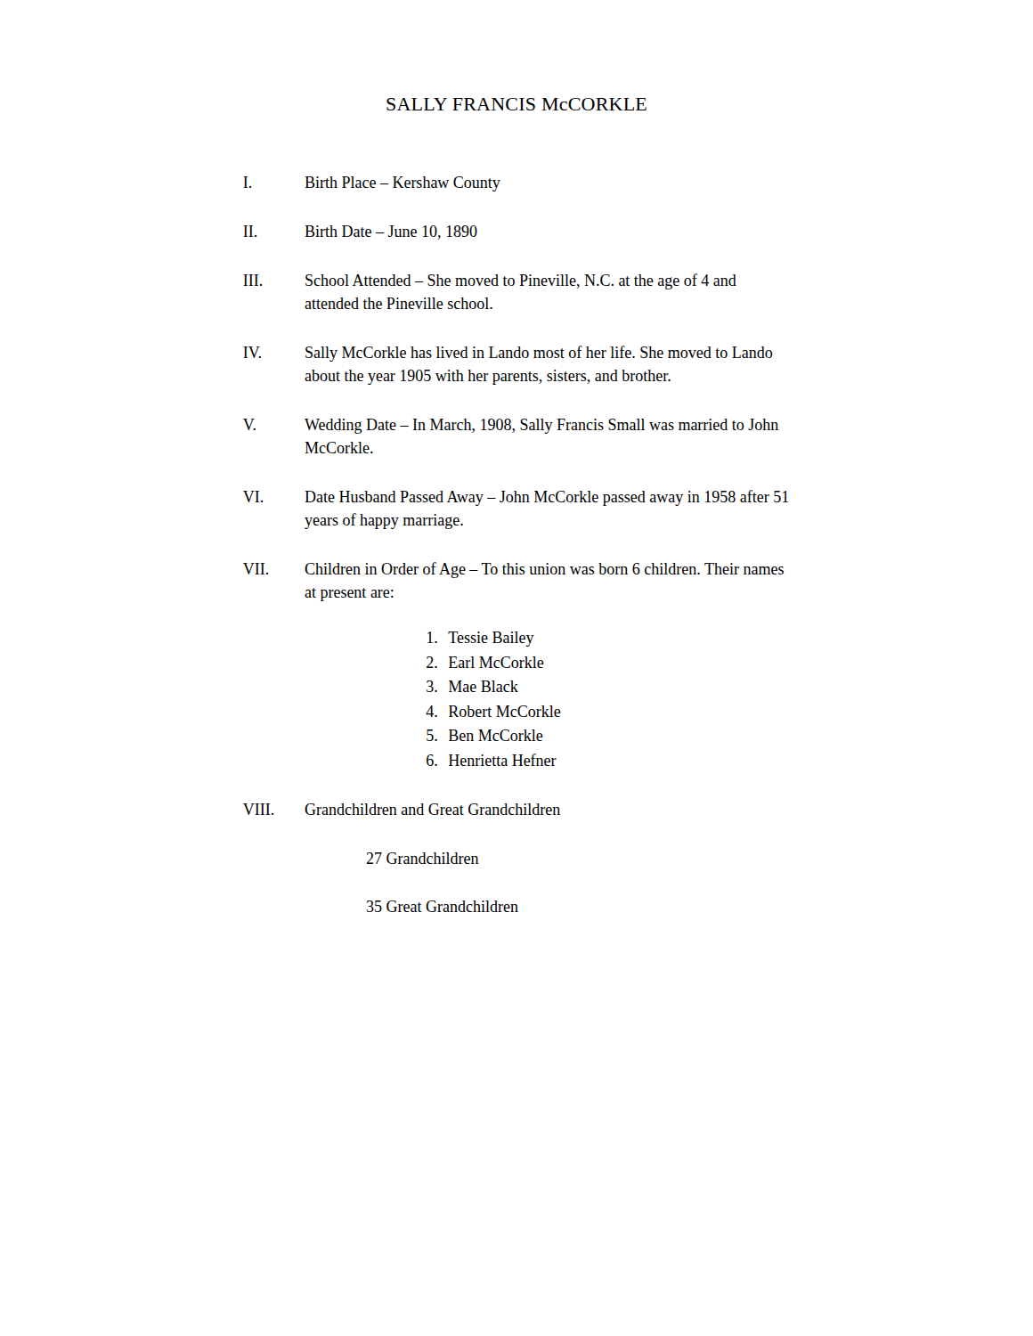SALLY FRANCIS McCORKLE
I. Birth Place – Kershaw County
II. Birth Date – June 10, 1890
III. School Attended – She moved to Pineville, N.C. at the age of 4 and attended the Pineville school.
IV. Sally McCorkle has lived in Lando most of her life. She moved to Lando about the year 1905 with her parents, sisters, and brother.
V. Wedding Date – In March, 1908, Sally Francis Small was married to John McCorkle.
VI. Date Husband Passed Away – John McCorkle passed away in 1958 after 51 years of happy marriage.
VII.
Children in Order of Age – To this union was born 6 children. Their names at present are:
1. Tessie Bailey
2. Earl McCorkle
3. Mae Black
4. Robert McCorkle
5. Ben McCorkle
6. Henrietta Hefner
VIII. Grandchildren and Great Grandchildren
27 Grandchildren
35 Great Grandchildren